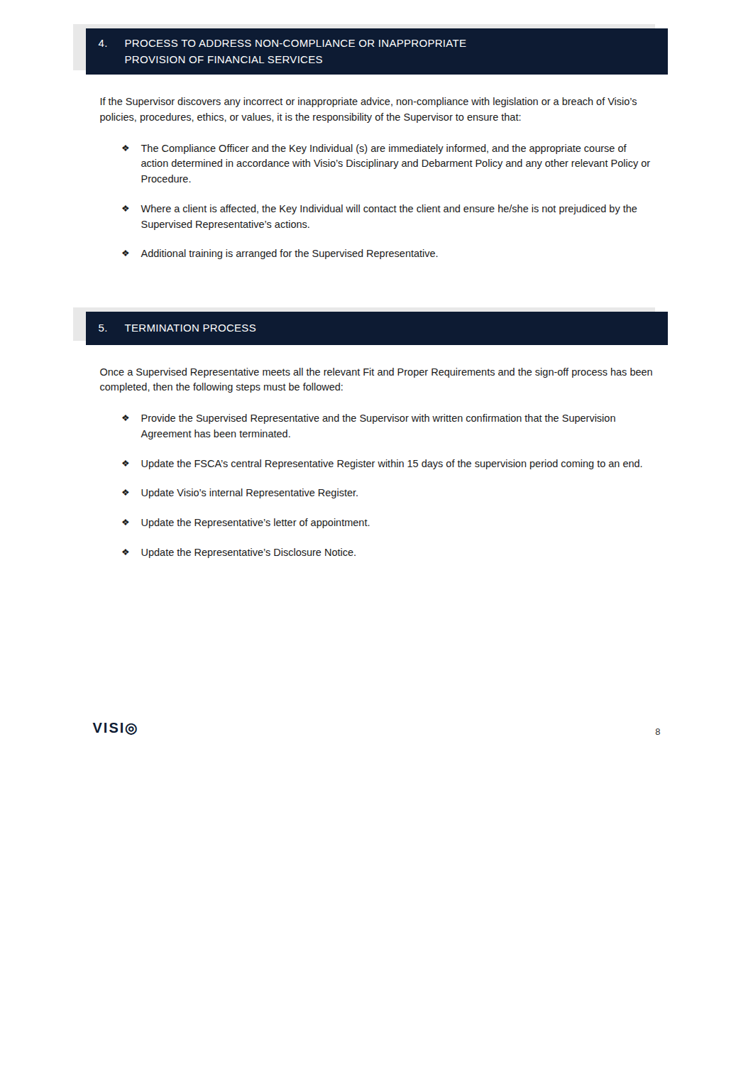4. PROCESS TO ADDRESS NON-COMPLIANCE OR INAPPROPRIATE
PROVISION OF FINANCIAL SERVICES
If the Supervisor discovers any incorrect or inappropriate advice, non-compliance with legislation or a breach of Visio’s policies, procedures, ethics, or values, it is the responsibility of the Supervisor to ensure that:
The Compliance Officer and the Key Individual (s) are immediately informed, and the appropriate course of action determined in accordance with Visio’s Disciplinary and Debarment Policy and any other relevant Policy or Procedure.
Where a client is affected, the Key Individual will contact the client and ensure he/she is not prejudiced by the Supervised Representative’s actions.
Additional training is arranged for the Supervised Representative.
5. TERMINATION PROCESS
Once a Supervised Representative meets all the relevant Fit and Proper Requirements and the sign-off process has been completed, then the following steps must be followed:
Provide the Supervised Representative and the Supervisor with written confirmation that the Supervision Agreement has been terminated.
Update the FSCA’s central Representative Register within 15 days of the supervision period coming to an end.
Update Visio’s internal Representative Register.
Update the Representative’s letter of appointment.
Update the Representative’s Disclosure Notice.
VISI◎
8